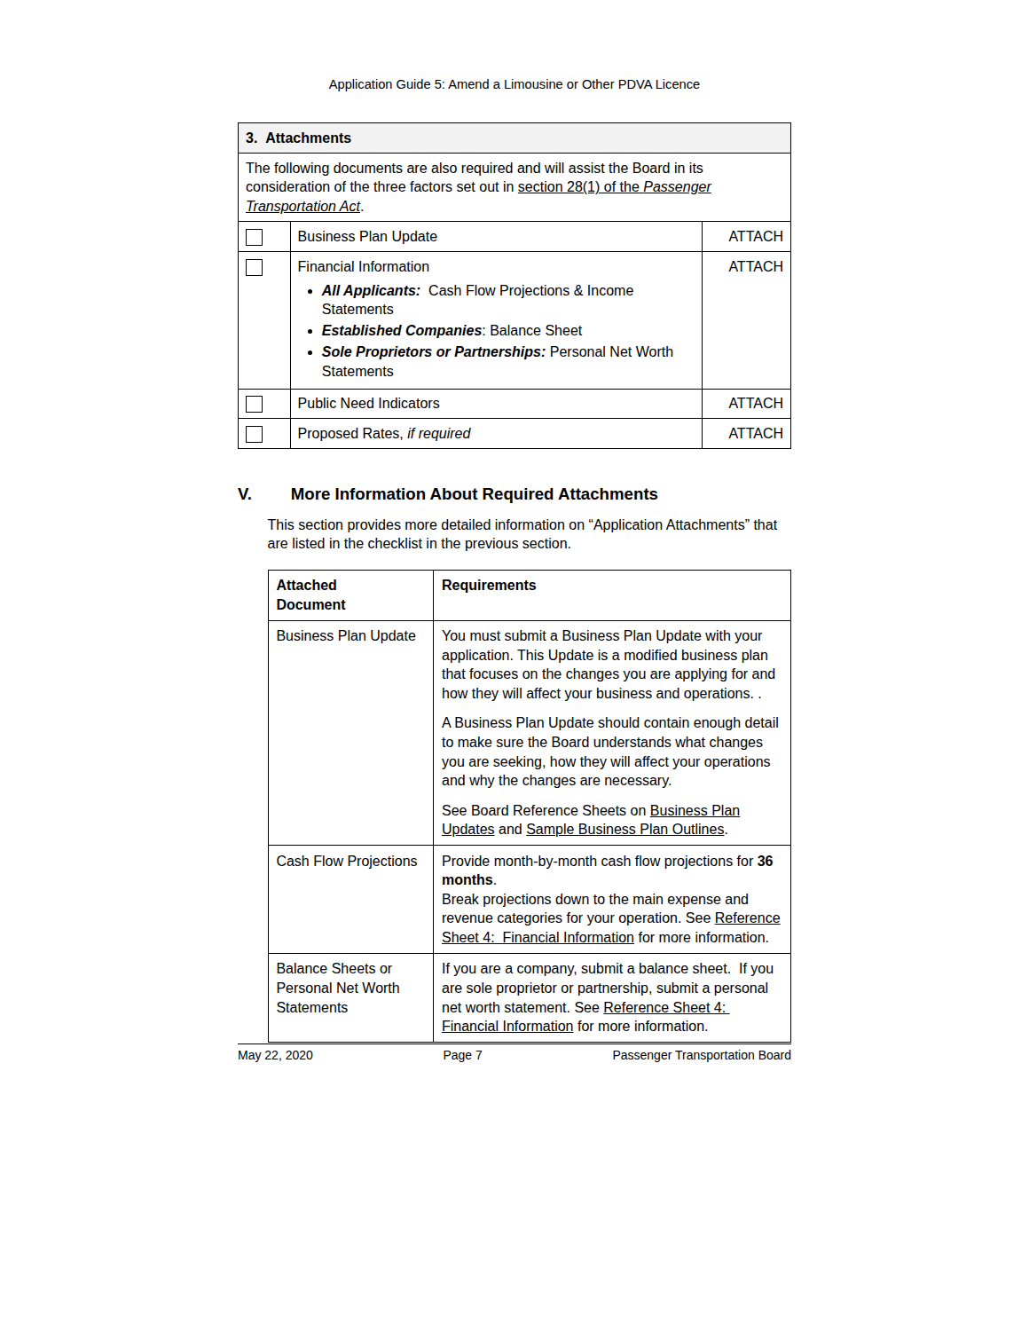Application Guide 5: Amend a Limousine or Other PDVA Licence
| 3. Attachments |
| --- |
| The following documents are also required and will assist the Board in its consideration of the three factors set out in section 28(1) of the Passenger Transportation Act . |
| | Business Plan Update | ATTACH |
| | Financial Information All Applicants: Cash Flow Projections & Income Statements Established Companies : Balance Sheet Sole Proprietors or Partnerships: Personal Net Worth Statements | ATTACH |
| | Public Need Indicators | ATTACH |
| | Proposed Rates, if required | ATTACH |
V. More Information About Required Attachments
This section provides more detailed information on “Application Attachments” that are listed in the checklist in the previous section.
| Attached Document | Requirements |
| --- | --- |
| Business Plan Update | You must submit a Business Plan Update with your application. This Update is a modified business plan that focuses on the changes you are applying for and how they will affect your business and operations. . A Business Plan Update should contain enough detail to make sure the Board understands what changes you are seeking, how they will affect your operations and why the changes are necessary. See Board Reference Sheets on Business Plan Updates and Sample Business Plan Outlines . |
| Cash Flow Projections | Provide month-by-month cash flow projections for 36 months . Break projections down to the main expense and revenue categories for your operation. See Reference Sheet 4: Financial Information for more information. |
| Balance Sheets or Personal Net Worth Statements | If you are a company, submit a balance sheet. If you are sole proprietor or partnership, submit a personal net worth statement. See Reference Sheet 4: Financial Information for more information. |
May 22, 2020 Page 7 Passenger Transportation Board